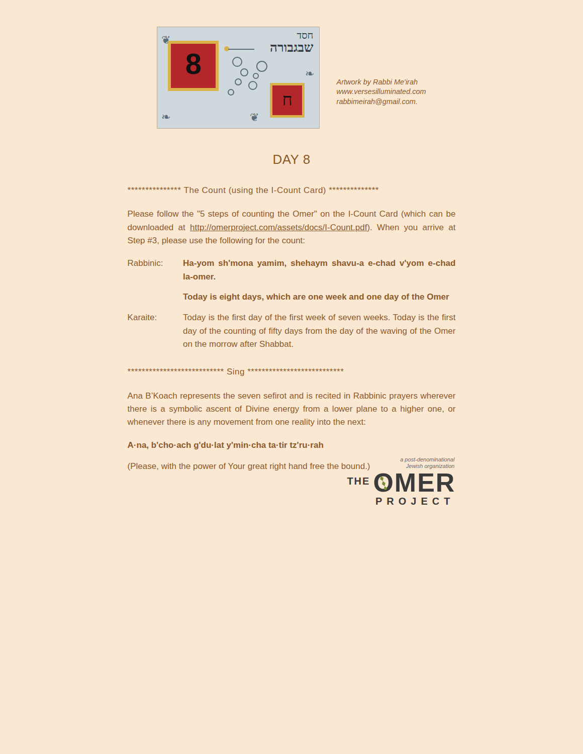חסד
שבגבורה
8
ח
❦
❧
❦
❧
Artwork by Rabbi Me'irah
www.versesilluminated.com
rabbimeirah@gmail.com.
DAY 8
*************** The Count (using the I-Count Card) **************
Please follow the "5 steps of counting the Omer" on the I-Count Card (which can be downloaded at http://omerproject.com/assets/docs/I-Count.pdf). When you arrive at Step #3, please use the following for the count:
Rabbinic:
Ha-yom sh'mona yamim, shehaym shavu-a e-chad v'yom e-chad la-omer.
Today is eight days, which are one week and one day of the Omer
Karaite:
Today is the first day of the first week of seven weeks. Today is the first day of the counting of fifty days from the day of the waving of the Omer on the morrow after Shabbat.
*************************** Sing ***************************
Ana B’Koach represents the seven sefirot and is recited in Rabbinic prayers wherever there is a symbolic ascent of Divine energy from a lower plane to a higher one, or whenever there is any movement from one reality into the next:
A·na, b'cho·ach g'du·lat y'min·cha ta·tir tz'ru·rah
(Please, with the power of Your great right hand free the bound.)
a post-denominational
Jewish organization
THE
OMER
PROJECT